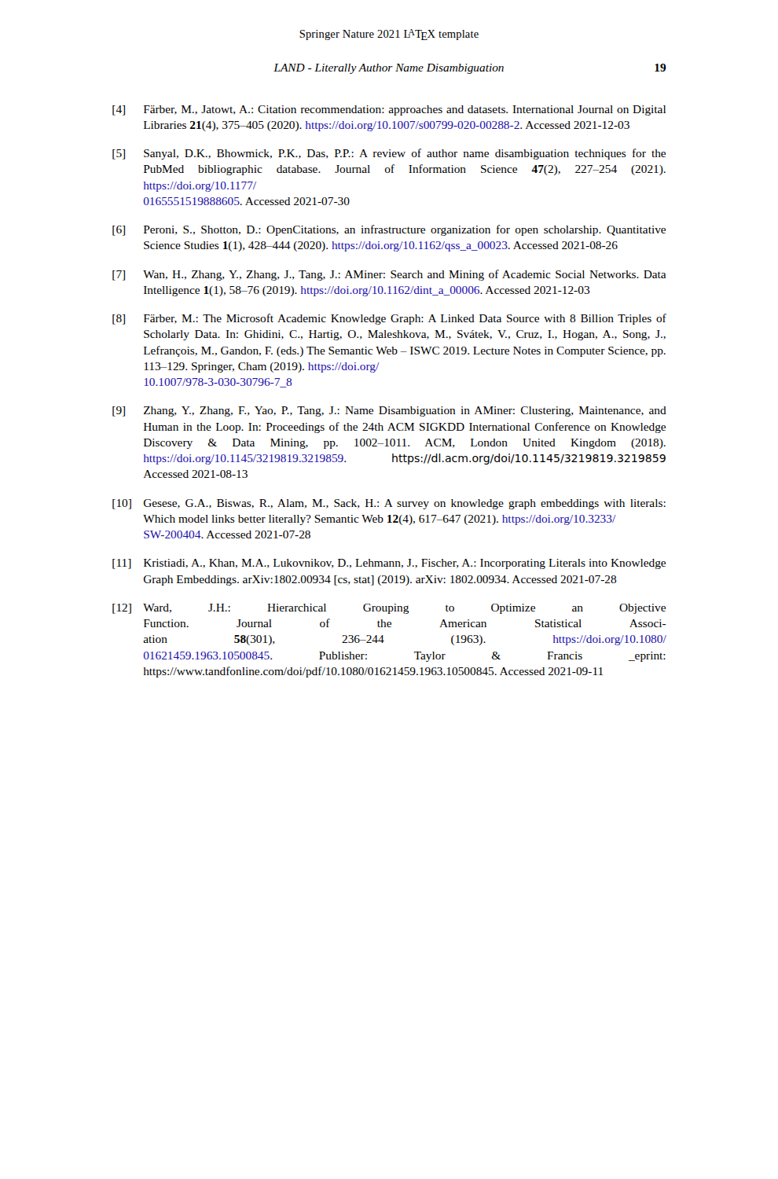Springer Nature 2021 LATEX template
LAND - Literally Author Name Disambiguation 19
[4] Färber, M., Jatowt, A.: Citation recommendation: approaches and datasets. International Journal on Digital Libraries 21(4), 375–405 (2020). https://doi.org/10.1007/s00799-020-00288-2. Accessed 2021-12-03
[5] Sanyal, D.K., Bhowmick, P.K., Das, P.P.: A review of author name disambiguation techniques for the PubMed bibliographic database. Journal of Information Science 47(2), 227–254 (2021). https://doi.org/10.1177/
0165551519888605. Accessed 2021-07-30
[6] Peroni, S., Shotton, D.: OpenCitations, an infrastructure organization for open scholarship. Quantitative Science Studies 1(1), 428–444 (2020). https://doi.org/10.1162/qss_a_00023. Accessed 2021-08-26
[7] Wan, H., Zhang, Y., Zhang, J., Tang, J.: AMiner: Search and Mining of Academic Social Networks. Data Intelligence 1(1), 58–76 (2019). https://doi.org/10.1162/dint_a_00006. Accessed 2021-12-03
[8] Färber, M.: The Microsoft Academic Knowledge Graph: A Linked Data Source with 8 Billion Triples of Scholarly Data. In: Ghidini, C., Hartig, O., Maleshkova, M., Svátek, V., Cruz, I., Hogan, A., Song, J., Lefrançois, M., Gandon, F. (eds.) The Semantic Web – ISWC 2019. Lecture Notes in Computer Science, pp. 113–129. Springer, Cham (2019). https://doi.org/
10.1007/978-3-030-30796-7_8
[9] Zhang, Y., Zhang, F., Yao, P., Tang, J.: Name Disambiguation in AMiner: Clustering, Maintenance, and Human in the Loop. In: Proceedings of the 24th ACM SIGKDD International Conference on Knowledge Discovery & Data Mining, pp. 1002–1011. ACM, London United Kingdom (2018). https://doi.org/10.1145/3219819.3219859. https://dl.acm.org/doi/10.1145/3219819.3219859 Accessed 2021-08-13
[10] Gesese, G.A., Biswas, R., Alam, M., Sack, H.: A survey on knowledge graph embeddings with literals: Which model links better literally? Semantic Web 12(4), 617–647 (2021). https://doi.org/10.3233/
SW-200404. Accessed 2021-07-28
[11] Kristiadi, A., Khan, M.A., Lukovnikov, D., Lehmann, J., Fischer, A.: Incorporating Literals into Knowledge Graph Embeddings. arXiv:1802.00934 [cs, stat] (2019). arXiv: 1802.00934. Accessed 2021-07-28
[12] Ward, J.H.: Hierarchical Grouping to Optimize an Objective Function. Journal of the American Statistical Associ- ation 58(301), 236–244(1963). https://doi.org/10.1080/ 01621459.1963.10500845. Publisher: Taylor&Francis_eprint: https://www.tandfonline.com/doi/pdf/10.1080/01621459.1963.10500845. Accessed 2021-09-11